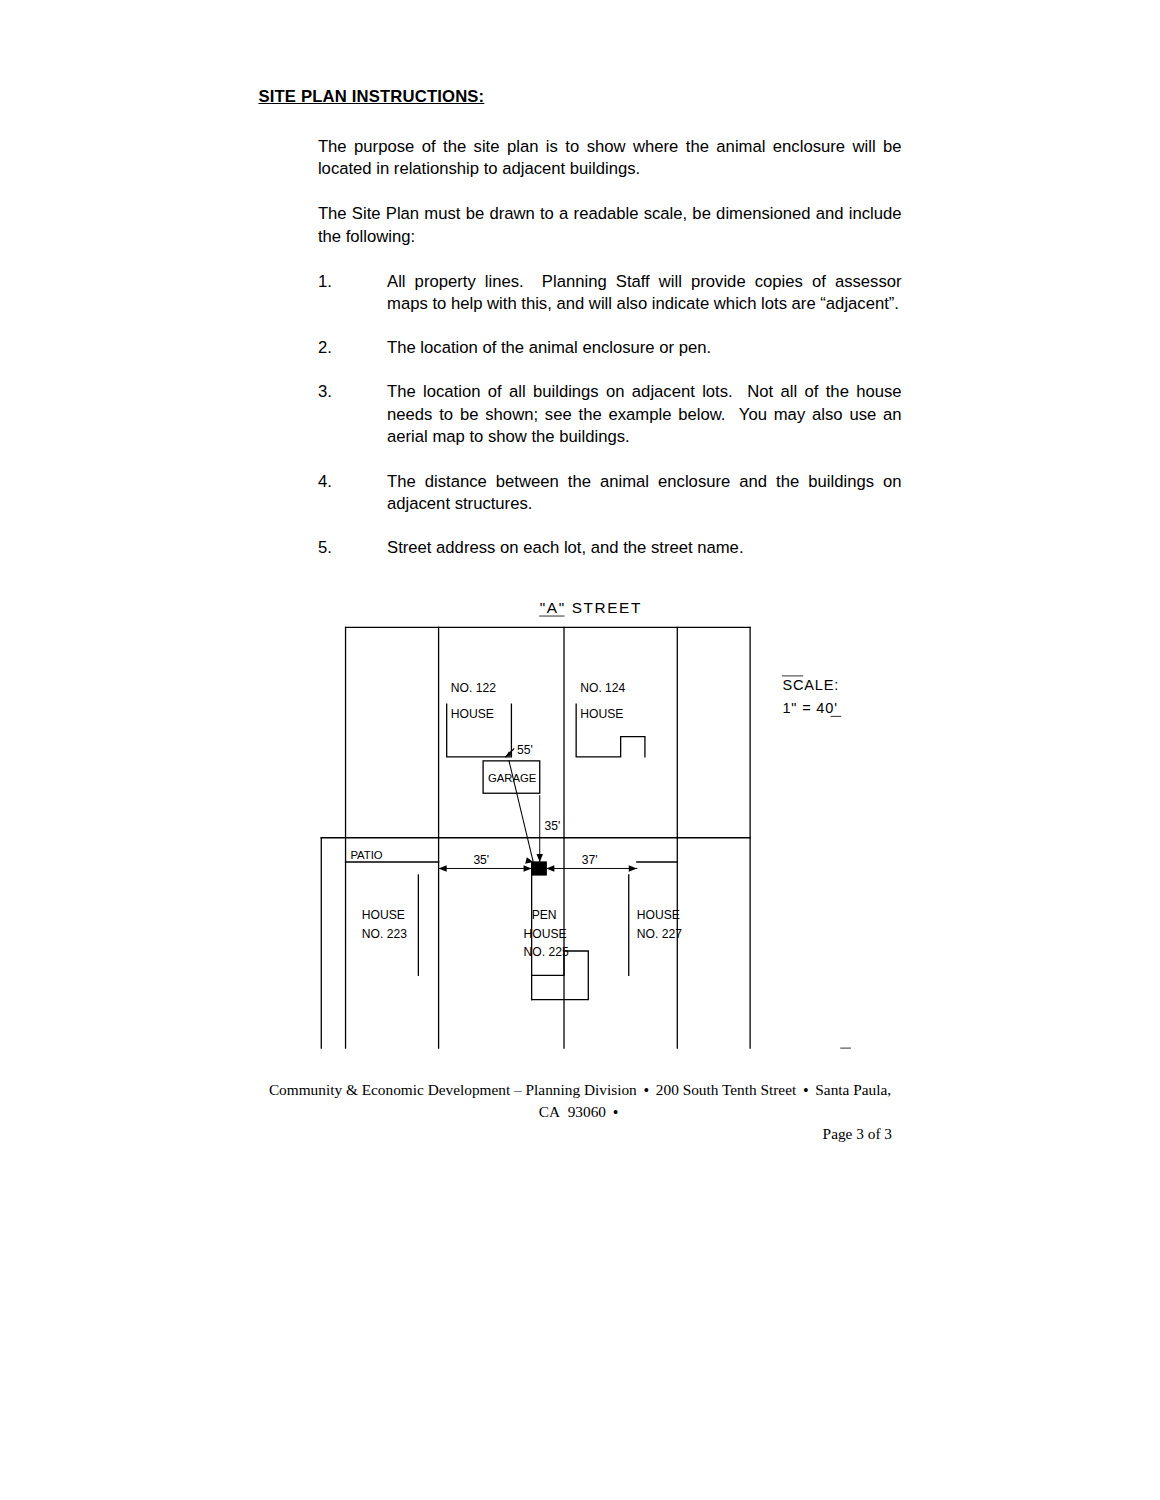SITE PLAN INSTRUCTIONS:
The purpose of the site plan is to show where the animal enclosure will be located in relationship to adjacent buildings.
The Site Plan must be drawn to a readable scale, be dimensioned and include the following:
1. All property lines. Planning Staff will provide copies of assessor maps to help with this, and will also indicate which lots are “adjacent”.
2. The location of the animal enclosure or pen.
3. The location of all buildings on adjacent lots. Not all of the house needs to be shown; see the example below. You may also use an aerial map to show the buildings.
4. The distance between the animal enclosure and the buildings on adjacent structures.
5. Street address on each lot, and the street name.
"A" STREET NO. 122 HOUSE NO. 124 HOUSE GARAGE 55' 35' PATIO 35' 37' HOUSE NO. 223 PEN HOUSE NO. 225 HOUSE NO. 227 SCALE: 1" = 40'
Community & Economic Development – Planning Division • 200 South Tenth Street • Santa Paula, CA 93060 • Page 3 of 3